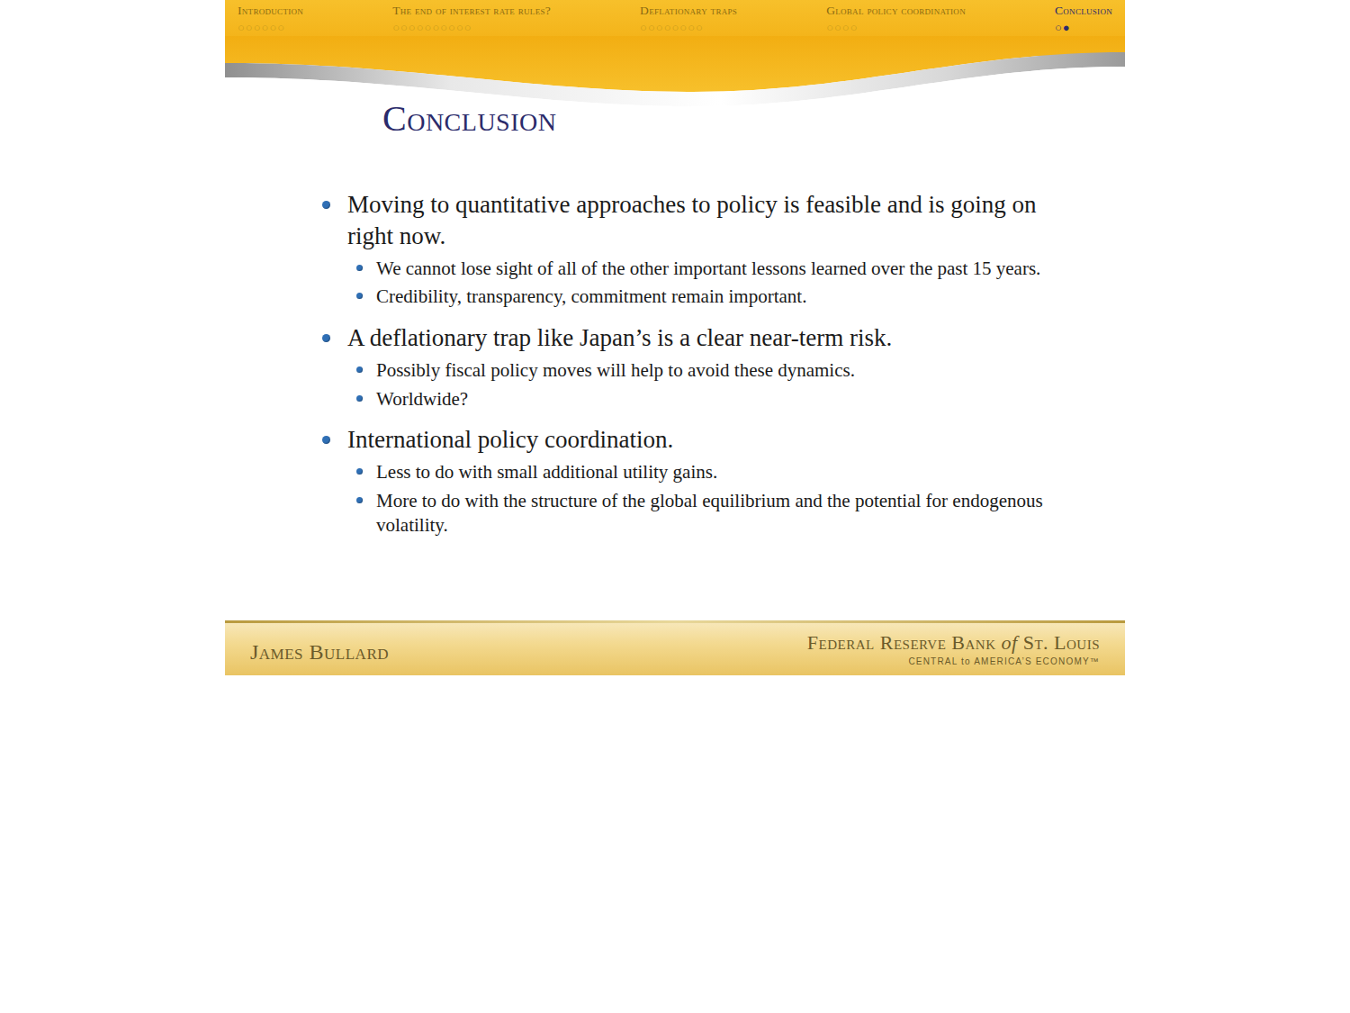Introduction
○○○○○○
The end of interest rate rules?
○○○○○○○○○○
Deflationary traps
○○○○○○○○
Global policy coordination
○○○○
Conclusion
○●
Conclusion
Moving to quantitative approaches to policy is feasible and is going on right now.
We cannot lose sight of all of the other important lessons learned over the past 15 years.
Credibility, transparency, commitment remain important.
A deflationary trap like Japan’s is a clear near-term risk.
Possibly fiscal policy moves will help to avoid these dynamics.
Worldwide?
International policy coordination.
Less to do with small additional utility gains.
More to do with the structure of the global equilibrium and the potential for endogenous volatility.
James Bullard
Federal Reserve Bank of St. Louis
CENTRAL to AMERICA’S ECONOMY™